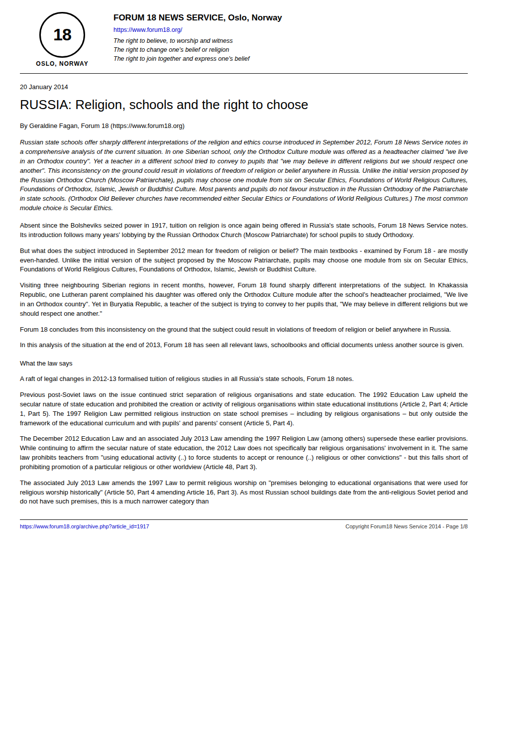18
OSLO, NORWAY
FORUM 18 NEWS SERVICE, Oslo, Norway
https://www.forum18.org/
The right to believe, to worship and witness
The right to change one's belief or religion
The right to join together and express one's belief
20 January 2014
RUSSIA: Religion, schools and the right to choose
By Geraldine Fagan, Forum 18 (https://www.forum18.org)
Russian state schools offer sharply different interpretations of the religion and ethics course introduced in September 2012, Forum 18 News Service notes in a comprehensive analysis of the current situation. In one Siberian school, only the Orthodox Culture module was offered as a headteacher claimed "we live in an Orthodox country". Yet a teacher in a different school tried to convey to pupils that "we may believe in different religions but we should respect one another". This inconsistency on the ground could result in violations of freedom of religion or belief anywhere in Russia. Unlike the initial version proposed by the Russian Orthodox Church (Moscow Patriarchate), pupils may choose one module from six on Secular Ethics, Foundations of World Religious Cultures, Foundations of Orthodox, Islamic, Jewish or Buddhist Culture. Most parents and pupils do not favour instruction in the Russian Orthodoxy of the Patriarchate in state schools. (Orthodox Old Believer churches have recommended either Secular Ethics or Foundations of World Religious Cultures.) The most common module choice is Secular Ethics.
Absent since the Bolsheviks seized power in 1917, tuition on religion is once again being offered in Russia's state schools, Forum 18 News Service notes. Its introduction follows many years' lobbying by the Russian Orthodox Church (Moscow Patriarchate) for school pupils to study Orthodoxy.
But what does the subject introduced in September 2012 mean for freedom of religion or belief? The main textbooks - examined by Forum 18 - are mostly even-handed. Unlike the initial version of the subject proposed by the Moscow Patriarchate, pupils may choose one module from six on Secular Ethics, Foundations of World Religious Cultures, Foundations of Orthodox, Islamic, Jewish or Buddhist Culture.
Visiting three neighbouring Siberian regions in recent months, however, Forum 18 found sharply different interpretations of the subject. In Khakassia Republic, one Lutheran parent complained his daughter was offered only the Orthodox Culture module after the school's headteacher proclaimed, "We live in an Orthodox country". Yet in Buryatia Republic, a teacher of the subject is trying to convey to her pupils that, "We may believe in different religions but we should respect one another."
Forum 18 concludes from this inconsistency on the ground that the subject could result in violations of freedom of religion or belief anywhere in Russia.
In this analysis of the situation at the end of 2013, Forum 18 has seen all relevant laws, schoolbooks and official documents unless another source is given.
What the law says
A raft of legal changes in 2012-13 formalised tuition of religious studies in all Russia's state schools, Forum 18 notes.
Previous post-Soviet laws on the issue continued strict separation of religious organisations and state education. The 1992 Education Law upheld the secular nature of state education and prohibited the creation or activity of religious organisations within state educational institutions (Article 2, Part 4; Article 1, Part 5). The 1997 Religion Law permitted religious instruction on state school premises – including by religious organisations – but only outside the framework of the educational curriculum and with pupils' and parents' consent (Article 5, Part 4).
The December 2012 Education Law and an associated July 2013 Law amending the 1997 Religion Law (among others) supersede these earlier provisions. While continuing to affirm the secular nature of state education, the 2012 Law does not specifically bar religious organisations' involvement in it. The same law prohibits teachers from "using educational activity (..) to force students to accept or renounce (..) religious or other convictions" - but this falls short of prohibiting promotion of a particular religious or other worldview (Article 48, Part 3).
The associated July 2013 Law amends the 1997 Law to permit religious worship on "premises belonging to educational organisations that were used for religious worship historically" (Article 50, Part 4 amending Article 16, Part 3). As most Russian school buildings date from the anti-religious Soviet period and do not have such premises, this is a much narrower category than
https://www.forum18.org/archive.php?article_id=1917 Copyright Forum18 News Service 2014 - Page 1/8